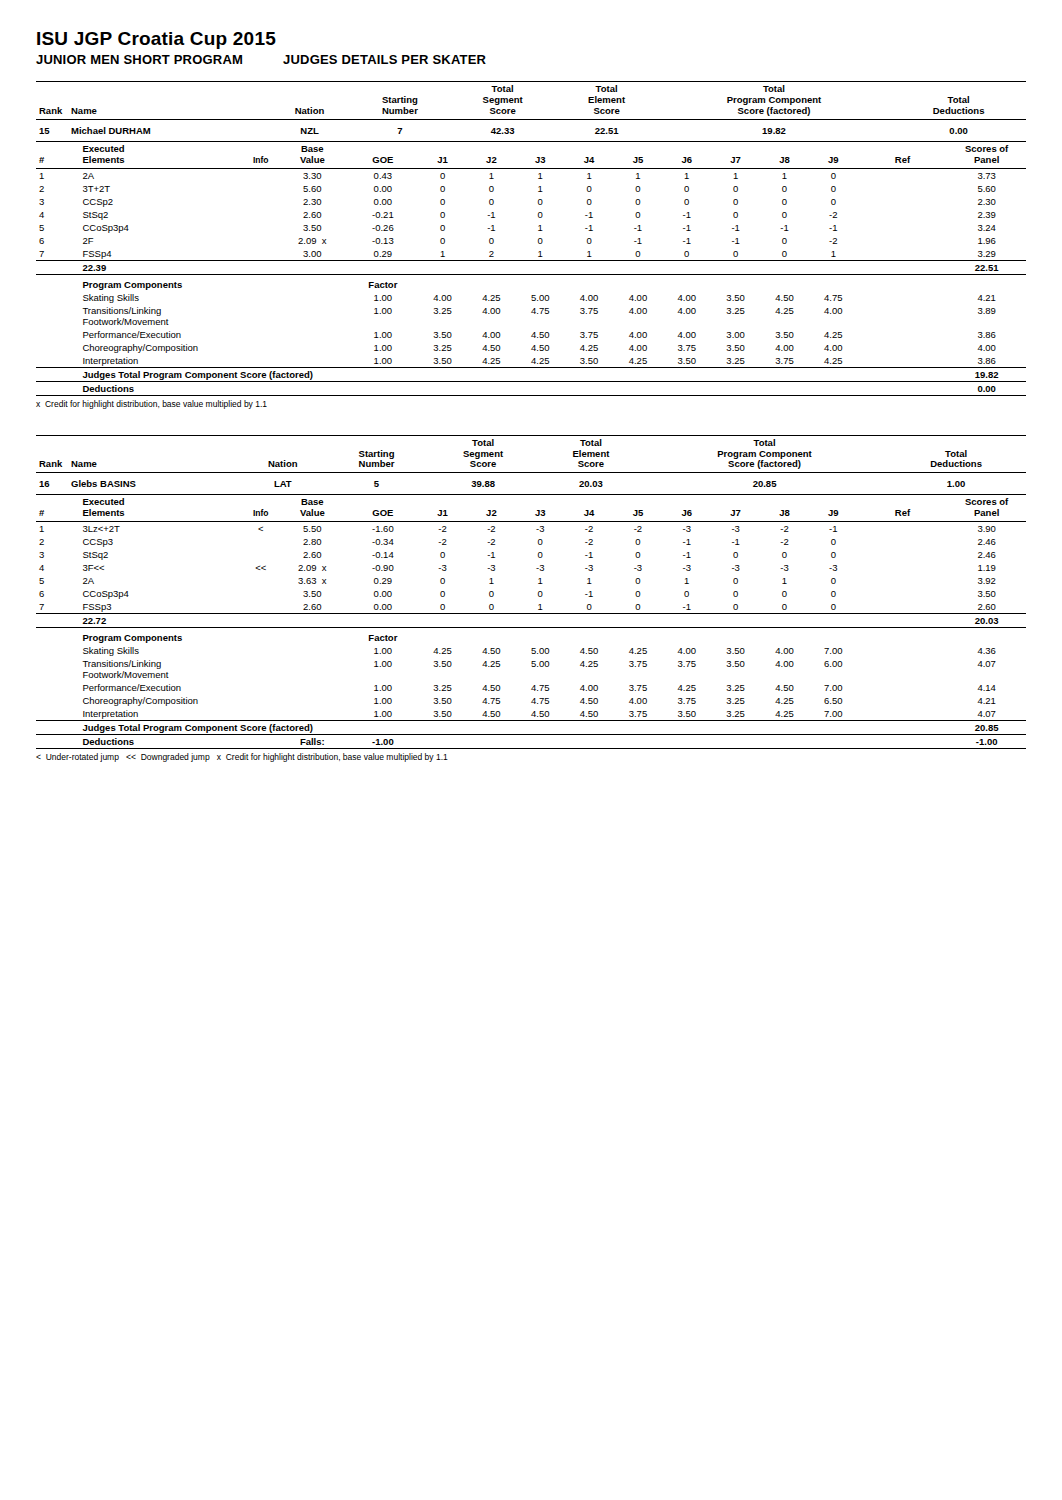ISU JGP Croatia Cup 2015
JUNIOR MEN SHORT PROGRAM JUDGES DETAILS PER SKATER
| Rank | Name | Nation | Starting Number | Total Segment Score | Total Element Score | Total Program Component Score (factored) | Total Deductions |
| --- | --- | --- | --- | --- | --- | --- | --- |
| 15 | Michael DURHAM | NZL | 7 | 42.33 | 22.51 | 19.82 | 0.00 |
| # | Executed Elements | Info | Base Value | GOE | J1 | J2 | J3 | J4 | J5 | J6 | J7 | J8 | J9 | Ref | Scores of Panel |
| --- | --- | --- | --- | --- | --- | --- | --- | --- | --- | --- | --- | --- | --- | --- | --- |
| 1 | 2A | | 3.30 | 0.43 | 0 | 1 | 1 | 1 | 1 | 1 | 1 | 1 | 0 | | 3.73 |
| 2 | 3T+2T | | 5.60 | 0.00 | 0 | 0 | 1 | 0 | 0 | 0 | 0 | 0 | 0 | | 5.60 |
| 3 | CCSp2 | | 2.30 | 0.00 | 0 | 0 | 0 | 0 | 0 | 0 | 0 | 0 | 0 | | 2.30 |
| 4 | StSq2 | | 2.60 | -0.21 | 0 | -1 | 0 | -1 | 0 | -1 | 0 | 0 | -2 | | 2.39 |
| 5 | CCoSp3p4 | | 3.50 | -0.26 | 0 | -1 | 1 | -1 | -1 | -1 | -1 | -1 | -1 | | 3.24 |
| 6 | 2F | | 2.09 x | -0.13 | 0 | 0 | 0 | 0 | -1 | -1 | -1 | 0 | -2 | | 1.96 |
| 7 | FSSp4 | | 3.00 | 0.29 | 1 | 2 | 1 | 1 | 0 | 0 | 0 | 0 | 1 | | 3.29 |
| | 22.39 | | | | | | | | | | | | | | 22.51 |
| | Program Components | | | Factor | | | | | | | | | | | |
| | Skating Skills | | | 1.00 | 4.00 | 4.25 | 5.00 | 4.00 | 4.00 | 4.00 | 3.50 | 4.50 | 4.75 | | 4.21 |
| | Transitions/Linking Footwork/Movement | | | 1.00 | 3.25 | 4.00 | 4.75 | 3.75 | 4.00 | 4.00 | 3.25 | 4.25 | 4.00 | | 3.89 |
| | Performance/Execution | | | 1.00 | 3.50 | 4.00 | 4.50 | 3.75 | 4.00 | 4.00 | 3.00 | 3.50 | 4.25 | | 3.86 |
| | Choreography/Composition | | | 1.00 | 3.25 | 4.50 | 4.50 | 4.25 | 4.00 | 3.75 | 3.50 | 4.00 | 4.00 | | 4.00 |
| | Interpretation | | | 1.00 | 3.50 | 4.25 | 4.25 | 3.50 | 4.25 | 3.50 | 3.25 | 3.75 | 4.25 | | 3.86 |
| | Judges Total Program Component Score (factored) | | | | | | | | | | | | 19.82 |
| | Deductions | | | | | | | | | | | | | | 0.00 |
x Credit for highlight distribution, base value multiplied by 1.1
| Rank | Name | Nation | Starting Number | Total Segment Score | Total Element Score | Total Program Component Score (factored) | Total Deductions |
| --- | --- | --- | --- | --- | --- | --- | --- |
| 16 | Glebs BASINS | LAT | 5 | 39.88 | 20.03 | 20.85 | 1.00 |
| # | Executed Elements | Info | Base Value | GOE | J1 | J2 | J3 | J4 | J5 | J6 | J7 | J8 | J9 | Ref | Scores of Panel |
| --- | --- | --- | --- | --- | --- | --- | --- | --- | --- | --- | --- | --- | --- | --- | --- |
| 1 | 3Lz<+2T | < | 5.50 | -1.60 | -2 | -2 | -3 | -2 | -2 | -3 | -3 | -2 | -1 | | 3.90 |
| 2 | CCSp3 | | 2.80 | -0.34 | -2 | -2 | 0 | -2 | 0 | -1 | -1 | -2 | 0 | | 2.46 |
| 3 | StSq2 | | 2.60 | -0.14 | 0 | -1 | 0 | -1 | 0 | -1 | 0 | 0 | 0 | | 2.46 |
| 4 | 3F<< | << | 2.09 x | -0.90 | -3 | -3 | -3 | -3 | -3 | -3 | -3 | -3 | -3 | | 1.19 |
| 5 | 2A | | 3.63 x | 0.29 | 0 | 1 | 1 | 1 | 0 | 1 | 0 | 1 | 0 | | 3.92 |
| 6 | CCoSp3p4 | | 3.50 | 0.00 | 0 | 0 | 0 | -1 | 0 | 0 | 0 | 0 | 0 | | 3.50 |
| 7 | FSSp3 | | 2.60 | 0.00 | 0 | 0 | 1 | 0 | 0 | -1 | 0 | 0 | 0 | | 2.60 |
| | 22.72 | | | | | | | | | | | | | | 20.03 |
| | Program Components | | | Factor | | | | | | | | | | | |
| | Skating Skills | | | 1.00 | 4.25 | 4.50 | 5.00 | 4.50 | 4.25 | 4.00 | 3.50 | 4.00 | 7.00 | | 4.36 |
| | Transitions/Linking Footwork/Movement | | | 1.00 | 3.50 | 4.25 | 5.00 | 4.25 | 3.75 | 3.75 | 3.50 | 4.00 | 6.00 | | 4.07 |
| | Performance/Execution | | | 1.00 | 3.25 | 4.50 | 4.75 | 4.00 | 3.75 | 4.25 | 3.25 | 4.50 | 7.00 | | 4.14 |
| | Choreography/Composition | | | 1.00 | 3.50 | 4.75 | 4.75 | 4.50 | 4.00 | 3.75 | 3.25 | 4.25 | 6.50 | | 4.21 |
| | Interpretation | | | 1.00 | 3.50 | 4.50 | 4.50 | 4.50 | 3.75 | 3.50 | 3.25 | 4.25 | 7.00 | | 4.07 |
| | Judges Total Program Component Score (factored) | | | | | | | | | | | | 20.85 |
| | Deductions | | Falls: | -1.00 | | | | | | | | | | | -1.00 |
< Under-rotated jump << Downgraded jump x Credit for highlight distribution, base value multiplied by 1.1